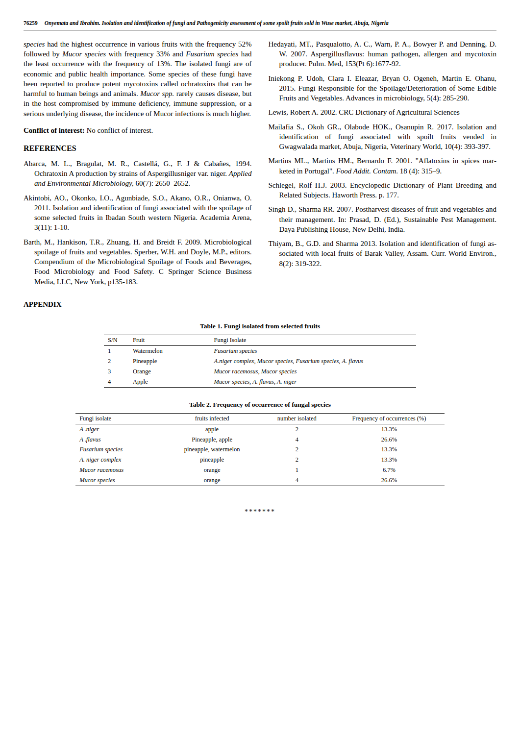76259 Onyemata and Ibrahim. Isolation and identification of fungi and Pathogenicity assessment of some spoilt fruits sold in Wuse market, Abuja, Nigeria
species had the highest occurrence in various fruits with the frequency 52% followed by Mucor species with frequency 33% and Fusarium species had the least occurrence with the frequency of 13%. The isolated fungi are of economic and public health importance. Some species of these fungi have been reported to produce potent mycotoxins called ochratoxins that can be harmful to human beings and animals. Mucor spp. rarely causes disease, but in the host compromised by immune deficiency, immune suppression, or a serious underlying disease, the incidence of Mucor infections is much higher.
Conflict of interest: No conflict of interest.
REFERENCES
Abarca, M. L., Bragulat, M. R., Castellá, G., F. J & Cabañes, 1994. Ochratoxin A production by strains of Aspergillusniger var. niger. Applied and Environmental Microbiology, 60(7): 2650–2652.
Akintobi, AO., Okonko, I.O., Agunbiade, S.O., Akano, O.R., Onianwa, O. 2011. Isolation and identification of fungi associated with the spoilage of some selected fruits in Ibadan South western Nigeria. Academia Arena, 3(11): 1-10.
Barth, M., Hankison, T.R., Zhuang, H. and Breidt F. 2009. Microbiological spoilage of fruits and vegetables. Sperber, W.H. and Doyle, M.P., editors. Compendium of the Microbiological Spoilage of Foods and Beverages, Food Microbiology and Food Safety. C Springer Science Business Media, LLC, New York, p135-183.
Hedayati, MT., Pasqualotto, A. C., Warn, P. A., Bowyer P. and Denning, D. W. 2007. Aspergillusflavus: human pathogen, allergen and mycotoxin producer. Pulm. Med, 153(Pt 6):1677-92.
Iniekong P. Udoh, Clara I. Eleazar, Bryan O. Ogeneh, Martin E. Ohanu, 2015. Fungi Responsible for the Spoilage/Deterioration of Some Edible Fruits and Vegetables. Advances in microbiology, 5(4): 285-290.
Lewis, Robert A. 2002. CRC Dictionary of Agricultural Sciences
Mailafia S., Okoh GR., Olabode HOK., Osanupin R. 2017. Isolation and identification of fungi associated with spoilt fruits vended in Gwagwalada market, Abuja, Nigeria, Veterinary World, 10(4): 393-397.
Martins ML., Martins HM., Bernardo F. 2001. "Aflatoxins in spices marketed in Portugal". Food Addit. Contam. 18 (4): 315–9.
Schlegel, Rolf H.J. 2003. Encyclopedic Dictionary of Plant Breeding and Related Subjects. Haworth Press. p. 177.
Singh D., Sharma RR. 2007. Postharvest diseases of fruit and vegetables and their management. In: Prasad, D. (Ed.), Sustainable Pest Management. Daya Publishing House, New Delhi, India.
Thiyam, B., G.D. and Sharma 2013. Isolation and identification of fungi associated with local fruits of Barak Valley, Assam. Curr. World Environ., 8(2): 319-322.
APPENDIX
Table 1. Fungi isolated from selected fruits
| S/N | Fruit | Fungi Isolate |
| --- | --- | --- |
| 1 | Watermelon | Fusarium species |
| 2 | Pineapple | A.niger complex, Mucor species, Fusarium species, A. flavus |
| 3 | Orange | Mucor racemosus, Mucor species |
| 4 | Apple | Mucor species, A. flavus, A. niger |
Table 2. Frequency of occurrence of fungal species
| Fungi isolate | fruits infected | number isolated | Frequency of occurrences (%) |
| --- | --- | --- | --- |
| A .niger | apple | 2 | 13.3% |
| A .flavus | Pineapple, apple | 4 | 26.6% |
| Fusarium species | pineapple, watermelon | 2 | 13.3% |
| A. niger complex | pineapple | 2 | 13.3% |
| Mucor racemosus | orange | 1 | 6.7% |
| Mucor species | orange | 4 | 26.6% |
*******